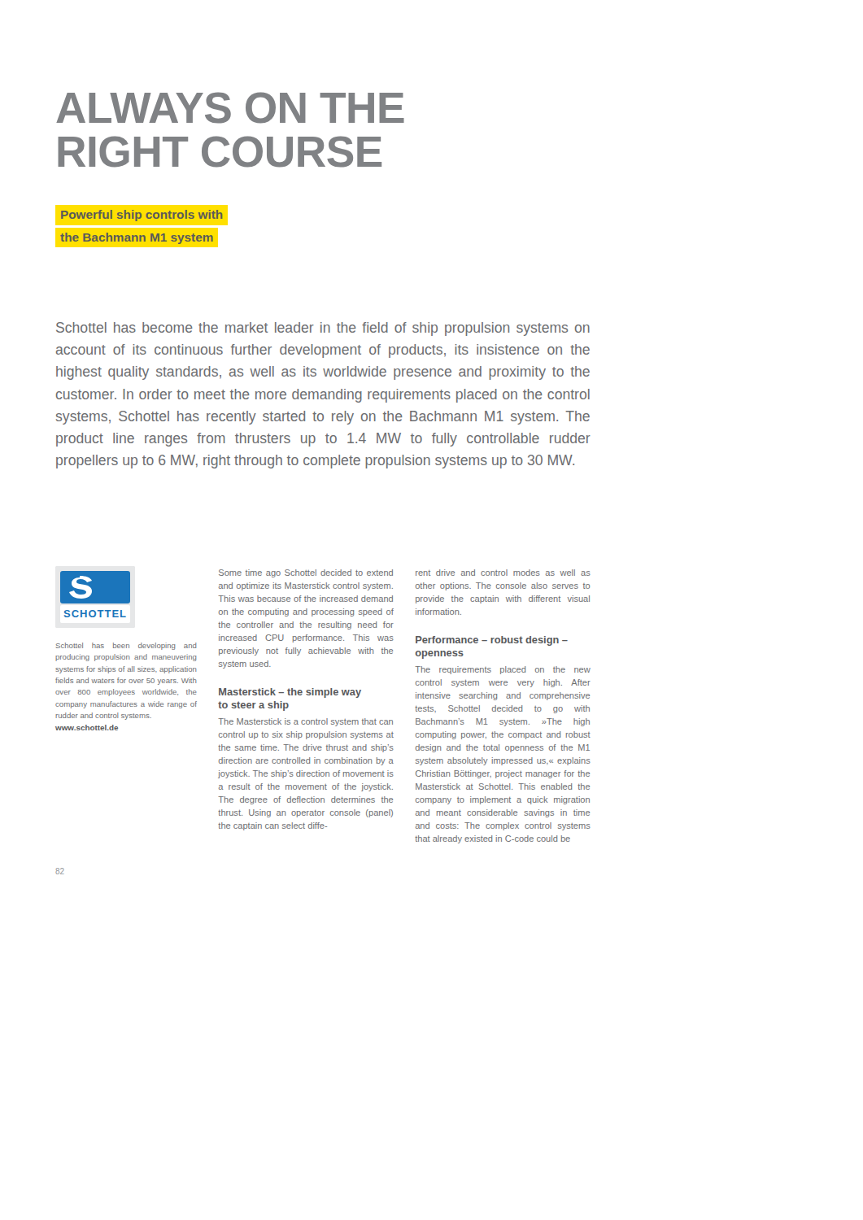Always on the
right course
Powerful ship controls with
the Bachmann M1 system
Schottel has become the market leader in the field of ship propulsion systems on account of its continuous further development of products, its insistence on the highest quality standards, as well as its worldwide presence and proximity to the customer. In order to meet the more demanding requirements placed on the control systems, Schottel has recently started to rely on the Bachmann M1 system. The product line ranges from thrusters up to 1.4 MW to fully controllable rudder propellers up to 6 MW, right through to complete propulsion systems up to 30 MW.
SCHOTTEL
Schottel has been developing and producing propulsion and maneuvering systems for ships of all sizes, application fields and waters for over 50 years. With over 800 employees worldwide, the company manufactures a wide range of rudder and control systems.
www.schottel.de
Some time ago Schottel decided to extend and optimize its Masterstick control system. This was because of the increased demand on the computing and processing speed of the controller and the resulting need for increased CPU performance. This was previously not fully achievable with the system used.
Masterstick – the simple way
to steer a ship
The Masterstick is a control system that can control up to six ship propulsion systems at the same time. The drive thrust and ship’s direction are controlled in combination by a joystick. The ship’s direction of movement is a result of the movement of the joystick. The degree of deflection determines the thrust. Using an operator console (panel) the captain can select diffe-
rent drive and control modes as well as other options. The console also serves to provide the captain with different visual information.
Performance – robust design –
openness
The requirements placed on the new control system were very high. After intensive searching and comprehensive tests, Schottel decided to go with Bachmann’s M1 system. »The high computing power, the compact and robust design and the total openness of the M1 system absolutely impressed us,« explains Christian Böttinger, project manager for the Masterstick at Schottel. This enabled the company to implement a quick migration and meant considerable savings in time and costs: The complex control systems that already existed in C-code could be
82